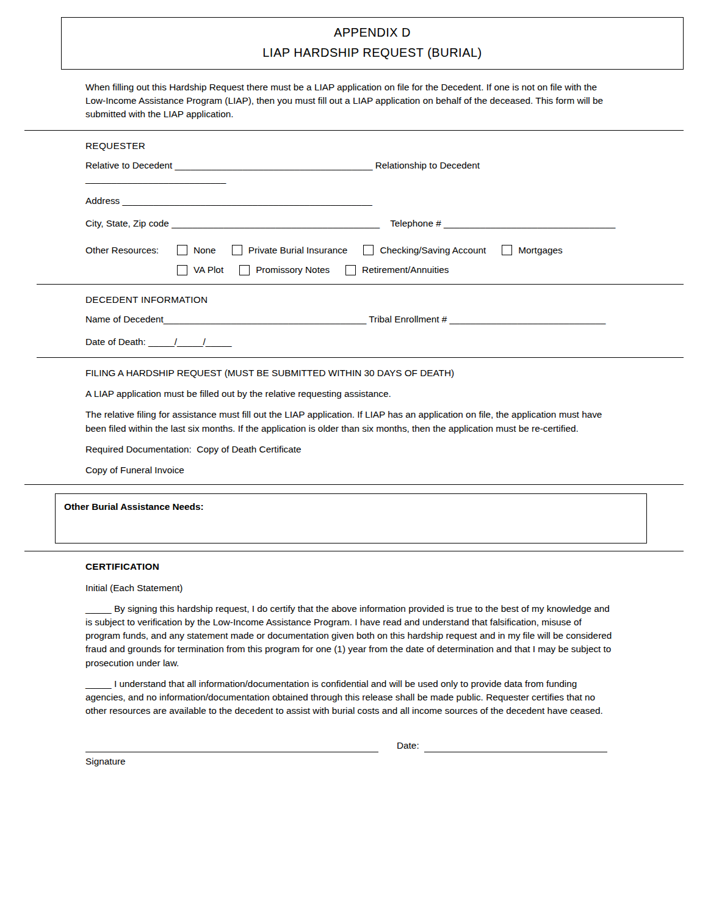APPENDIX D
LIAP HARDSHIP REQUEST (BURIAL)
When filling out this Hardship Request there must be a LIAP application on file for the Decedent. If one is not on file with the Low-Income Assistance Program (LIAP), then you must fill out a LIAP application on behalf of the deceased. This form will be submitted with the LIAP application.
REQUESTER
Relative to Decedent ______________________________________ Relationship to Decedent ___________________________
Address ________________________________________________
City, State, Zip code ________________________________________ Telephone # _________________________________
Other Resources:
None Private Burial Insurance Checking/Saving Account Mortgages
VA Plot Promissory Notes Retirement/Annuities
DECEDENT INFORMATION
Name of Decedent_______________________________________ Tribal Enrollment # ______________________________
Date of Death: _____/_____/_____
FILING A HARDSHIP REQUEST (MUST BE SUBMITTED WITHIN 30 DAYS OF DEATH)
A LIAP application must be filled out by the relative requesting assistance.
The relative filing for assistance must fill out the LIAP application. If LIAP has an application on file, the application must have been filed within the last six months. If the application is older than six months, then the application must be re-certified.
Required Documentation: Copy of Death Certificate
Copy of Funeral Invoice
Other Burial Assistance Needs:
CERTIFICATION
Initial (Each Statement)
_____ By signing this hardship request, I do certify that the above information provided is true to the best of my knowledge and is subject to verification by the Low-Income Assistance Program. I have read and understand that falsification, misuse of program funds, and any statement made or documentation given both on this hardship request and in my file will be considered fraud and grounds for termination from this program for one (1) year from the date of determination and that I may be subject to prosecution under law.
_____ I understand that all information/documentation is confidential and will be used only to provide data from funding agencies, and no information/documentation obtained through this release shall be made public. Requester certifies that no other resources are available to the decedent to assist with burial costs and all income sources of the decedent have ceased.
Date:
Signature